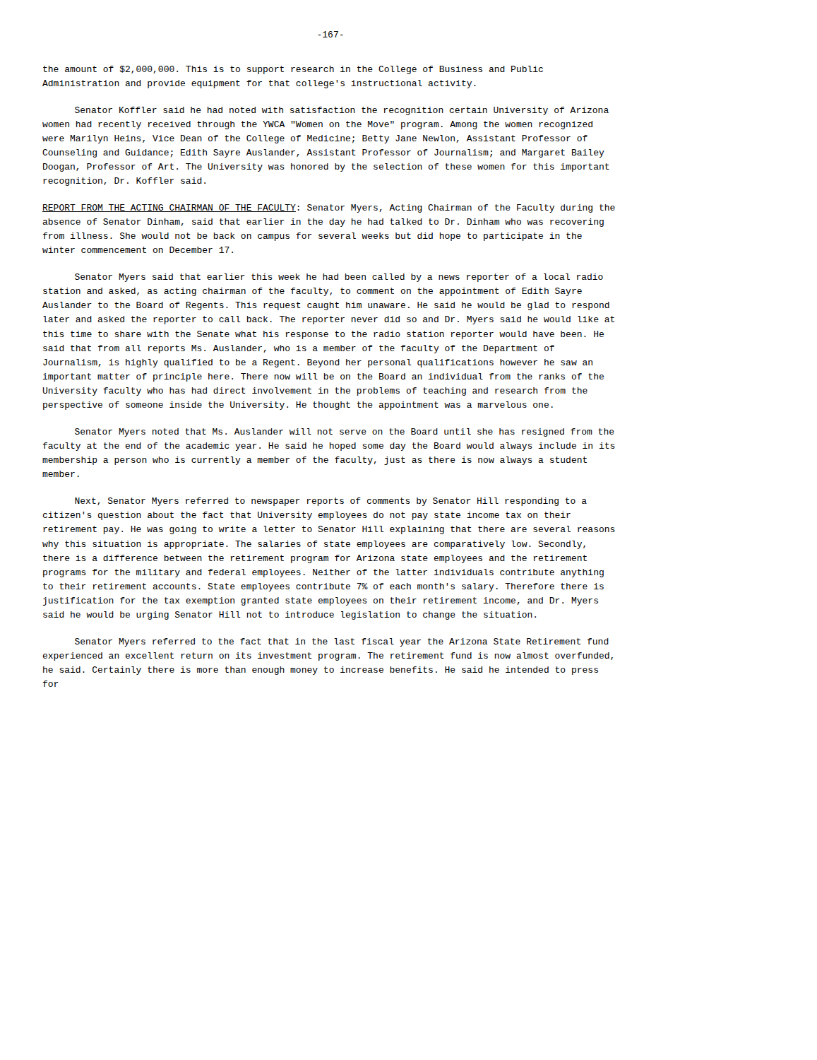-167-
the amount of $2,000,000. This is to support research in the College of Business and Public Administration and provide equipment for that college's instructional activity.
Senator Koffler said he had noted with satisfaction the recognition certain University of Arizona women had recently received through the YWCA "Women on the Move" program. Among the women recognized were Marilyn Heins, Vice Dean of the College of Medicine; Betty Jane Newlon, Assistant Professor of Counseling and Guidance; Edith Sayre Auslander, Assistant Professor of Journalism; and Margaret Bailey Doogan, Professor of Art. The University was honored by the selection of these women for this important recognition, Dr. Koffler said.
REPORT FROM THE ACTING CHAIRMAN OF THE FACULTY: Senator Myers, Acting Chairman of the Faculty during the absence of Senator Dinham, said that earlier in the day he had talked to Dr. Dinham who was recovering from illness. She would not be back on campus for several weeks but did hope to participate in the winter commencement on December 17.
Senator Myers said that earlier this week he had been called by a news reporter of a local radio station and asked, as acting chairman of the faculty, to comment on the appointment of Edith Sayre Auslander to the Board of Regents. This request caught him unaware. He said he would be glad to respond later and asked the reporter to call back. The reporter never did so and Dr. Myers said he would like at this time to share with the Senate what his response to the radio station reporter would have been. He said that from all reports Ms. Auslander, who is a member of the faculty of the Department of Journalism, is highly qualified to be a Regent. Beyond her personal qualifications however he saw an important matter of principle here. There now will be on the Board an individual from the ranks of the University faculty who has had direct involvement in the problems of teaching and research from the perspective of someone inside the University. He thought the appointment was a marvelous one.
Senator Myers noted that Ms. Auslander will not serve on the Board until she has resigned from the faculty at the end of the academic year. He said he hoped some day the Board would always include in its membership a person who is currently a member of the faculty, just as there is now always a student member.
Next, Senator Myers referred to newspaper reports of comments by Senator Hill responding to a citizen's question about the fact that University employees do not pay state income tax on their retirement pay. He was going to write a letter to Senator Hill explaining that there are several reasons why this situation is appropriate. The salaries of state employees are comparatively low. Secondly, there is a difference between the retirement program for Arizona state employees and the retirement programs for the military and federal employees. Neither of the latter individuals contribute anything to their retirement accounts. State employees contribute 7% of each month's salary. Therefore there is justification for the tax exemption granted state employees on their retirement income, and Dr. Myers said he would be urging Senator Hill not to introduce legislation to change the situation.
Senator Myers referred to the fact that in the last fiscal year the Arizona State Retirement fund experienced an excellent return on its investment program. The retirement fund is now almost overfunded, he said. Certainly there is more than enough money to increase benefits. He said he intended to press for